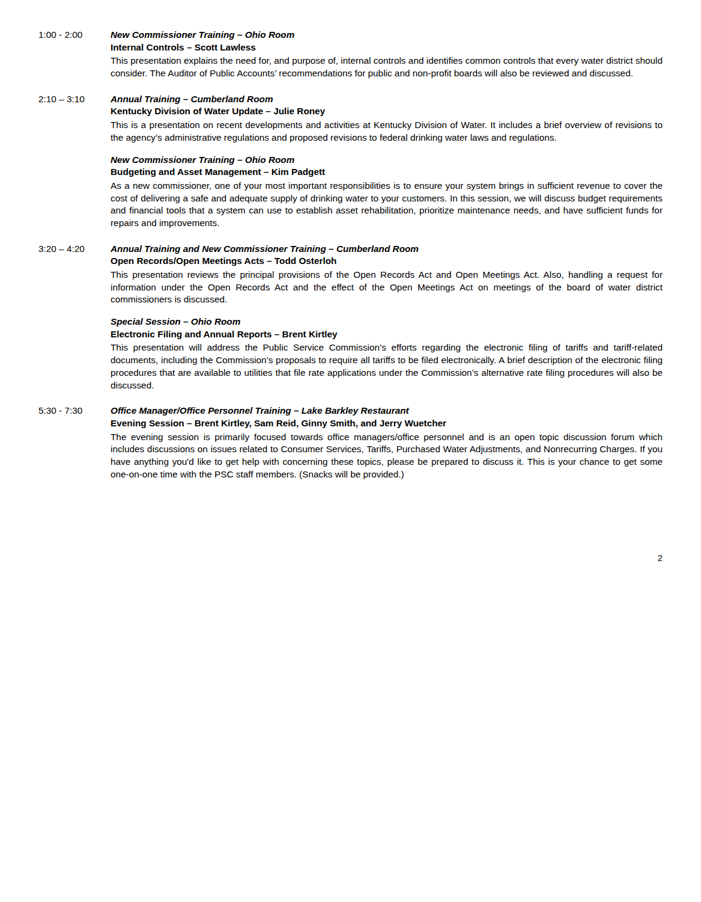1:00 - 2:00
New Commissioner Training – Ohio Room
Internal Controls – Scott Lawless
This presentation explains the need for, and purpose of, internal controls and identifies common controls that every water district should consider. The Auditor of Public Accounts’ recommendations for public and non-profit boards will also be reviewed and discussed.
2:10 – 3:10
Annual Training – Cumberland Room
Kentucky Division of Water Update – Julie Roney
This is a presentation on recent developments and activities at Kentucky Division of Water. It includes a brief overview of revisions to the agency’s administrative regulations and proposed revisions to federal drinking water laws and regulations.
New Commissioner Training – Ohio Room
Budgeting and Asset Management – Kim Padgett
As a new commissioner, one of your most important responsibilities is to ensure your system brings in sufficient revenue to cover the cost of delivering a safe and adequate supply of drinking water to your customers. In this session, we will discuss budget requirements and financial tools that a system can use to establish asset rehabilitation, prioritize maintenance needs, and have sufficient funds for repairs and improvements.
3:20 – 4:20
Annual Training and New Commissioner Training – Cumberland Room
Open Records/Open Meetings Acts – Todd Osterloh
This presentation reviews the principal provisions of the Open Records Act and Open Meetings Act. Also, handling a request for information under the Open Records Act and the effect of the Open Meetings Act on meetings of the board of water district commissioners is discussed.
Special Session – Ohio Room
Electronic Filing and Annual Reports – Brent Kirtley
This presentation will address the Public Service Commission’s efforts regarding the electronic filing of tariffs and tariff-related documents, including the Commission’s proposals to require all tariffs to be filed electronically. A brief description of the electronic filing procedures that are available to utilities that file rate applications under the Commission’s alternative rate filing procedures will also be discussed.
5:30 - 7:30
Office Manager/Office Personnel Training – Lake Barkley Restaurant
Evening Session – Brent Kirtley, Sam Reid, Ginny Smith, and Jerry Wuetcher
The evening session is primarily focused towards office managers/office personnel and is an open topic discussion forum which includes discussions on issues related to Consumer Services, Tariffs, Purchased Water Adjustments, and Nonrecurring Charges. If you have anything you'd like to get help with concerning these topics, please be prepared to discuss it. This is your chance to get some one-on-one time with the PSC staff members. (Snacks will be provided.)
2